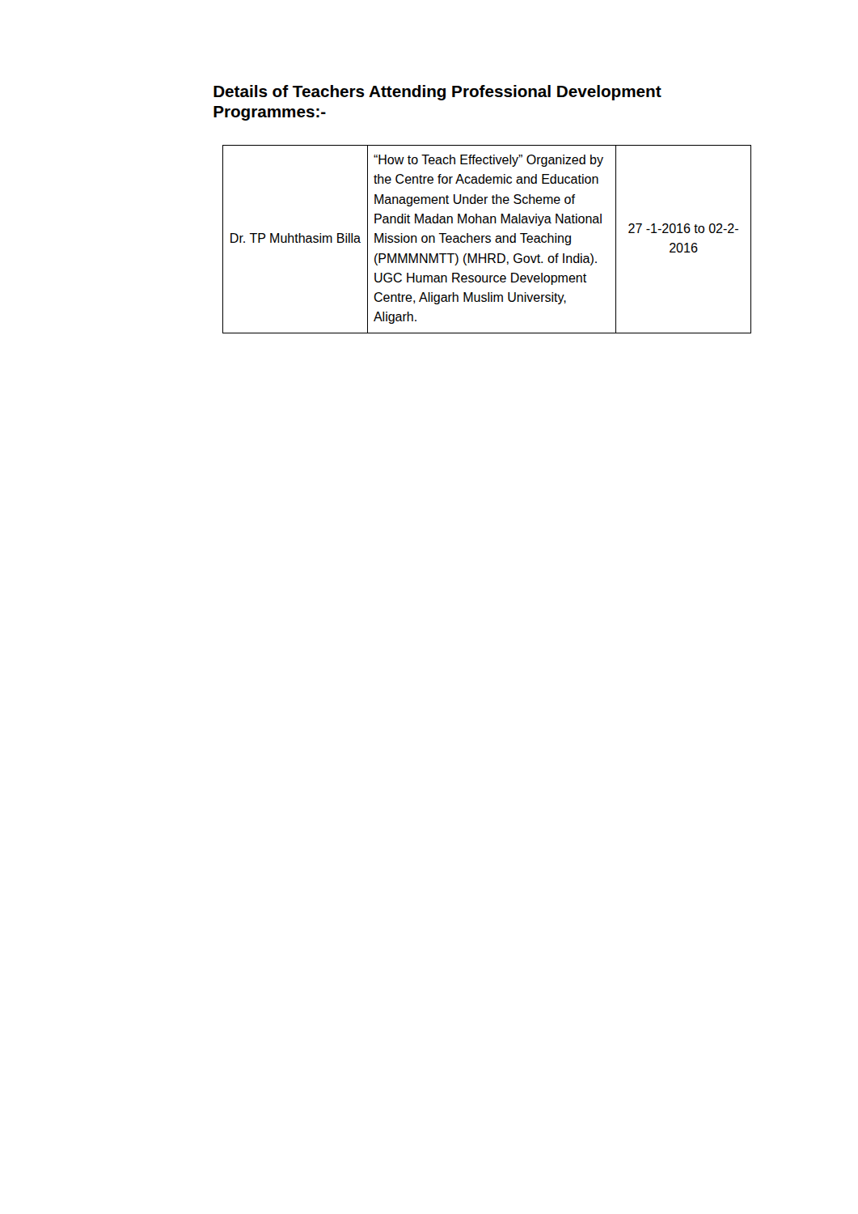Details of Teachers Attending Professional Development Programmes:-
| Dr. TP Muhthasim Billa | “How to Teach Effectively” Organized by the Centre for Academic and Education Management Under the Scheme of Pandit Madan Mohan Malaviya National Mission on Teachers and Teaching (PMMMNMTT) (MHRD, Govt. of India). UGC Human Resource Development Centre, Aligarh Muslim University, Aligarh. | 27 -1-2016 to 02-2-2016 |